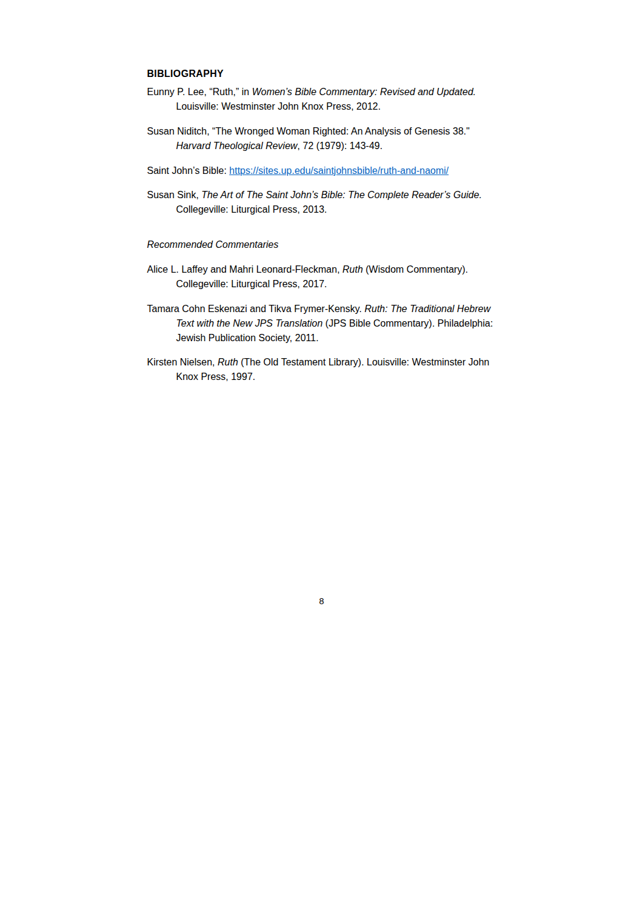BIBLIOGRAPHY
Eunny P. Lee, “Ruth,” in Women’s Bible Commentary: Revised and Updated. Louisville: Westminster John Knox Press, 2012.
Susan Niditch, “The Wronged Woman Righted: An Analysis of Genesis 38." Harvard Theological Review, 72 (1979): 143-49.
Saint John’s Bible: https://sites.up.edu/saintjohnsbible/ruth-and-naomi/
Susan Sink, The Art of The Saint John’s Bible: The Complete Reader’s Guide. Collegeville: Liturgical Press, 2013.
Recommended Commentaries
Alice L. Laffey and Mahri Leonard-Fleckman, Ruth (Wisdom Commentary). Collegeville: Liturgical Press, 2017.
Tamara Cohn Eskenazi and Tikva Frymer-Kensky. Ruth: The Traditional Hebrew Text with the New JPS Translation (JPS Bible Commentary). Philadelphia: Jewish Publication Society, 2011.
Kirsten Nielsen, Ruth (The Old Testament Library). Louisville: Westminster John Knox Press, 1997.
8